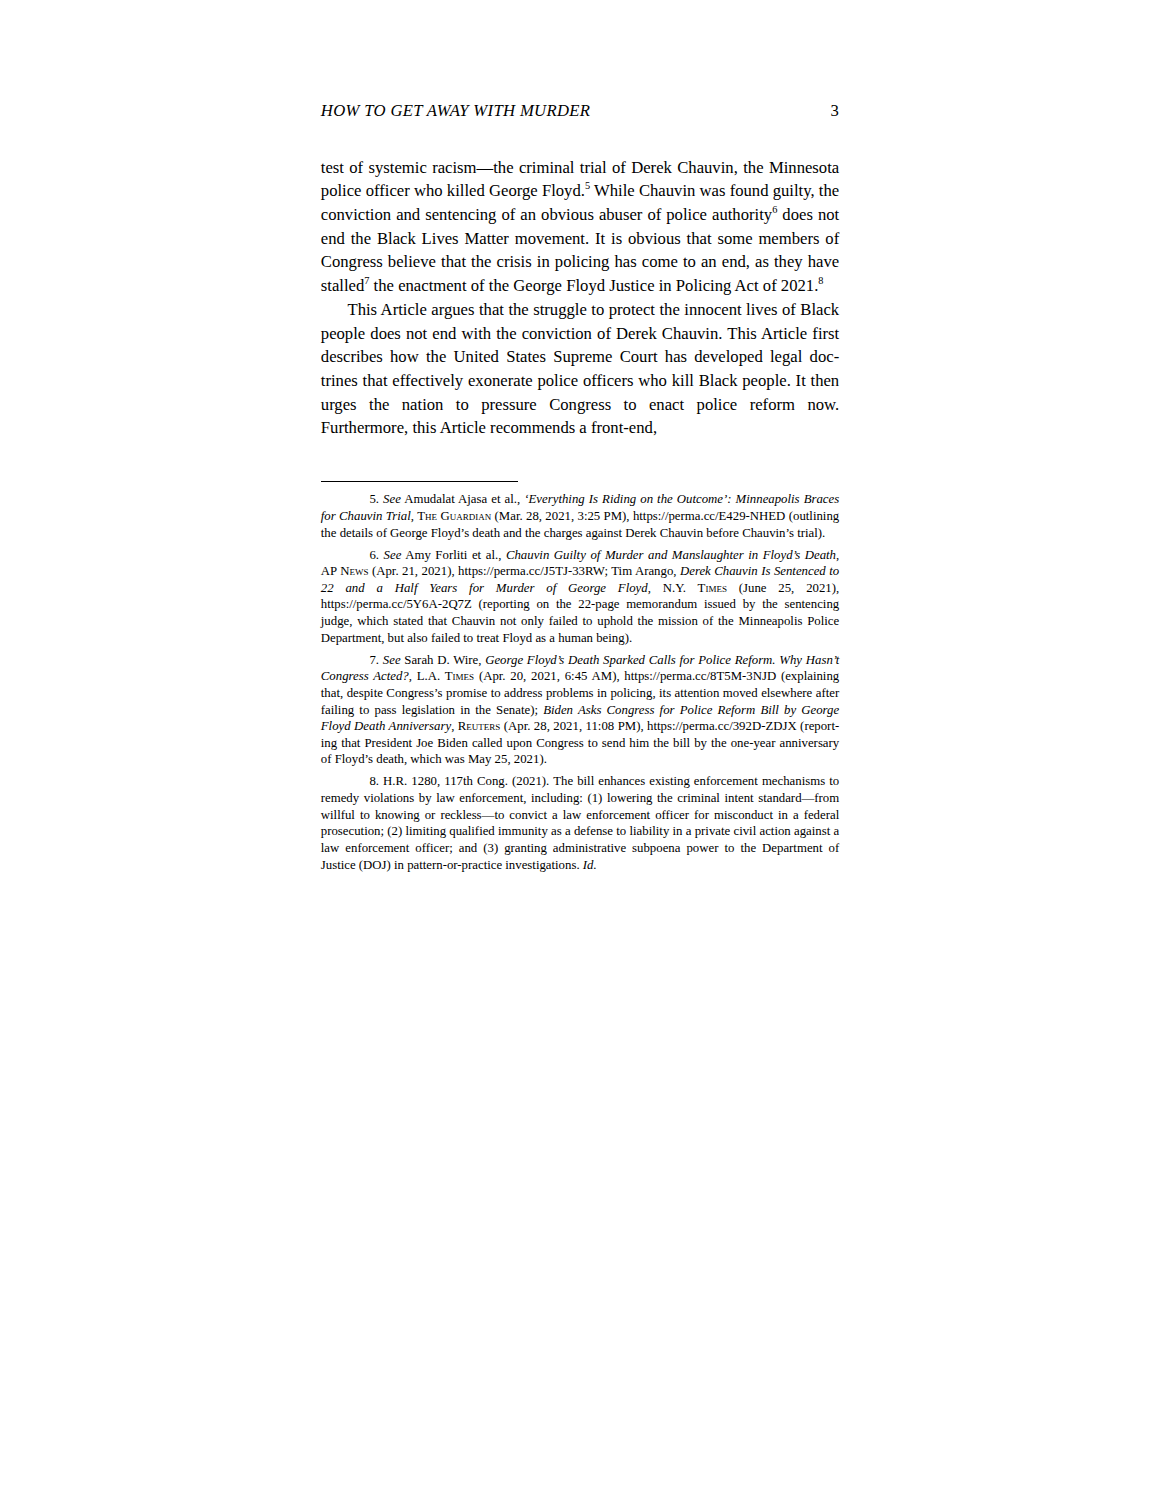How to Get Away with Murder 3
test of systemic racism—the criminal trial of Derek Chauvin, the Minnesota police officer who killed George Floyd.5 While Chauvin was found guilty, the conviction and sentencing of an obvious abuser of police authority6 does not end the Black Lives Matter movement. It is obvious that some members of Congress believe that the crisis in policing has come to an end, as they have stalled7 the enactment of the George Floyd Justice in Policing Act of 2021.8
This Article argues that the struggle to protect the innocent lives of Black people does not end with the conviction of Derek Chauvin. This Article first describes how the United States Supreme Court has developed legal doctrines that effectively exonerate police officers who kill Black people. It then urges the nation to pressure Congress to enact police reform now. Furthermore, this Article recommends a front-end,
5. See Amudalat Ajasa et al., ‘Everything Is Riding on the Outcome’: Minneapolis Braces for Chauvin Trial, The Guardian (Mar. 28, 2021, 3:25 PM), https://perma.cc/E429-NHED (outlining the details of George Floyd’s death and the charges against Derek Chauvin before Chauvin’s trial).
6. See Amy Forliti et al., Chauvin Guilty of Murder and Manslaughter in Floyd’s Death, AP News (Apr. 21, 2021), https://perma.cc/J5TJ-33RW; Tim Arango, Derek Chauvin Is Sentenced to 22 and a Half Years for Murder of George Floyd, N.Y. Times (June 25, 2021), https://perma.cc/5Y6A-2Q7Z (reporting on the 22-page memorandum issued by the sentencing judge, which stated that Chauvin not only failed to uphold the mission of the Minneapolis Police Department, but also failed to treat Floyd as a human being).
7. See Sarah D. Wire, George Floyd’s Death Sparked Calls for Police Reform. Why Hasn’t Congress Acted?, L.A. Times (Apr. 20, 2021, 6:45 AM), https://perma.cc/8T5M-3NJD (explaining that, despite Congress’s promise to address problems in policing, its attention moved elsewhere after failing to pass legislation in the Senate); Biden Asks Congress for Police Reform Bill by George Floyd Death Anniversary, Reuters (Apr. 28, 2021, 11:08 PM), https://perma.cc/392D-ZDJX (reporting that President Joe Biden called upon Congress to send him the bill by the one-year anniversary of Floyd’s death, which was May 25, 2021).
8. H.R. 1280, 117th Cong. (2021). The bill enhances existing enforcement mechanisms to remedy violations by law enforcement, including: (1) lowering the criminal intent standard—from willful to knowing or reckless—to convict a law enforcement officer for misconduct in a federal prosecution; (2) limiting qualified immunity as a defense to liability in a private civil action against a law enforcement officer; and (3) granting administrative subpoena power to the Department of Justice (DOJ) in pattern-or-practice investigations. Id.